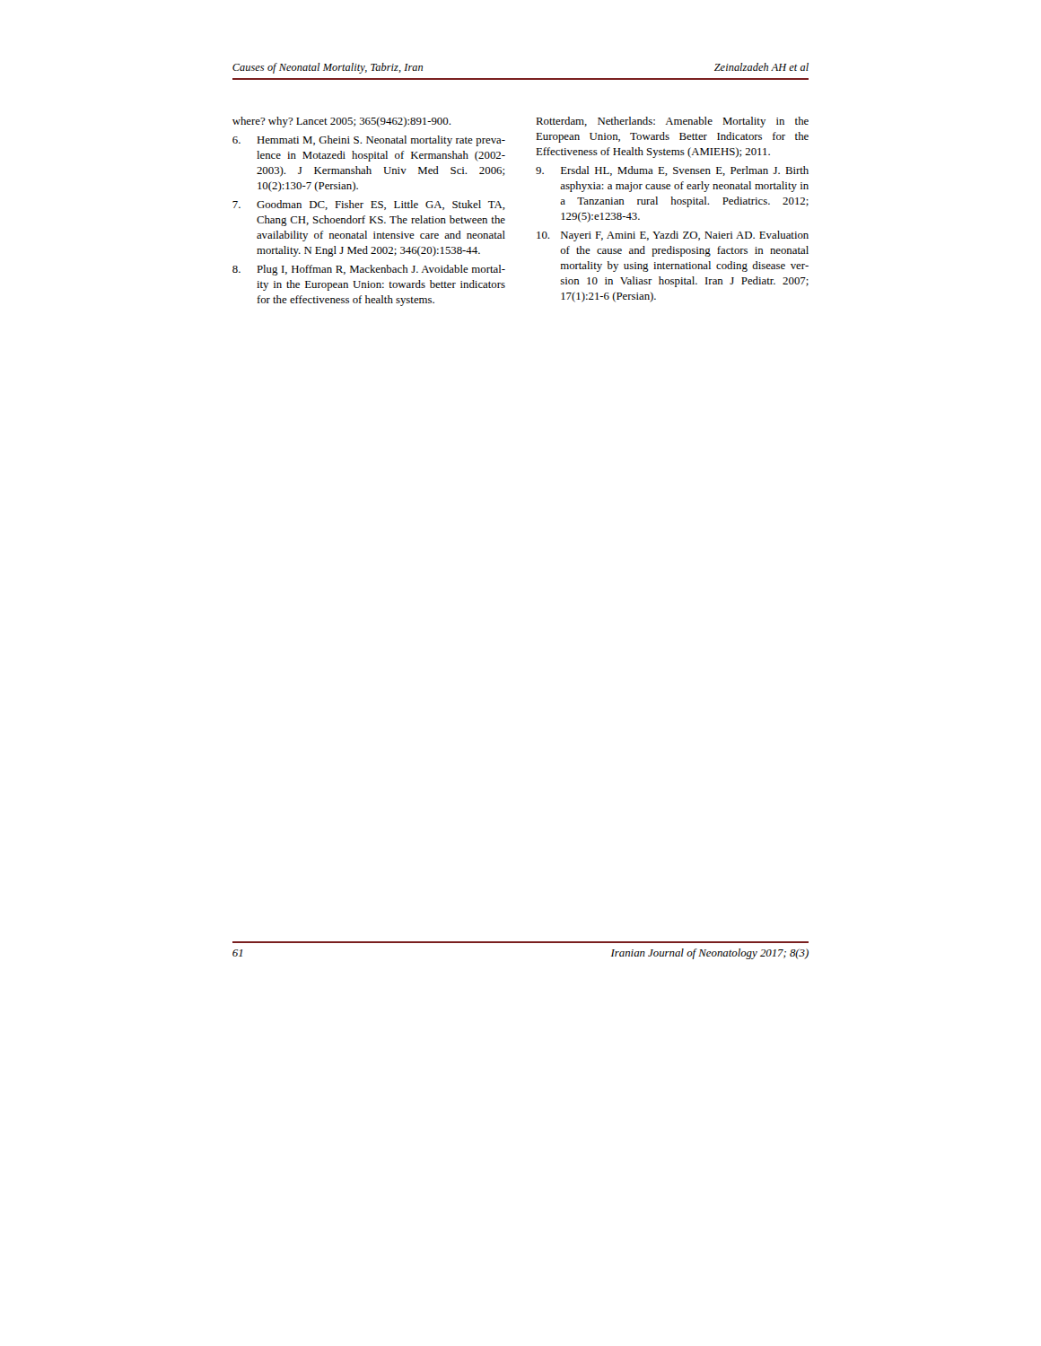Causes of Neonatal Mortality, Tabriz, Iran
Zeinalzadeh AH et al
where? why? Lancet 2005; 365(9462):891-900.
6. Hemmati M, Gheini S. Neonatal mortality rate prevalence in Motazedi hospital of Kermanshah (2002-2003). J Kermanshah Univ Med Sci. 2006; 10(2):130-7 (Persian).
7. Goodman DC, Fisher ES, Little GA, Stukel TA, Chang CH, Schoendorf KS. The relation between the availability of neonatal intensive care and neonatal mortality. N Engl J Med 2002; 346(20):1538-44.
8. Plug I, Hoffman R, Mackenbach J. Avoidable mortality in the European Union: towards better indicators for the effectiveness of health systems.
Rotterdam, Netherlands: Amenable Mortality in the European Union, Towards Better Indicators for the Effectiveness of Health Systems (AMIEHS); 2011.
9. Ersdal HL, Mduma E, Svensen E, Perlman J. Birth asphyxia: a major cause of early neonatal mortality in a Tanzanian rural hospital. Pediatrics. 2012; 129(5):e1238-43.
10. Nayeri F, Amini E, Yazdi ZO, Naieri AD. Evaluation of the cause and predisposing factors in neonatal mortality by using international coding disease version 10 in Valiasr hospital. Iran J Pediatr. 2007; 17(1):21-6 (Persian).
61
Iranian Journal of Neonatology 2017; 8(3)